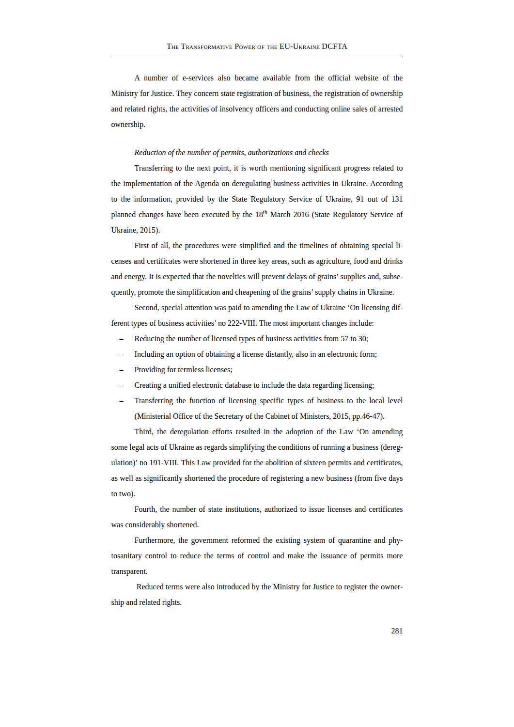The Transformative Power of the EU-Ukraine DCFTA
A number of e-services also became available from the official website of the Ministry for Justice. They concern state registration of business, the registration of ownership and related rights, the activities of insolvency officers and conducting online sales of arrested ownership.
Reduction of the number of permits, authorizations and checks
Transferring to the next point, it is worth mentioning significant progress related to the implementation of the Agenda on deregulating business activities in Ukraine. According to the information, provided by the State Regulatory Service of Ukraine, 91 out of 131 planned changes have been executed by the 18th March 2016 (State Regulatory Service of Ukraine, 2015).
First of all, the procedures were simplified and the timelines of obtaining special licenses and certificates were shortened in three key areas, such as agriculture, food and drinks and energy. It is expected that the novelties will prevent delays of grains’ supplies and, subsequently, promote the simplification and cheapening of the grains’ supply chains in Ukraine.
Second, special attention was paid to amending the Law of Ukraine ‘On licensing different types of business activities’ no 222-VIII. The most important changes include:
Reducing the number of licensed types of business activities from 57 to 30;
Including an option of obtaining a license distantly, also in an electronic form;
Providing for termless licenses;
Creating a unified electronic database to include the data regarding licensing;
Transferring the function of licensing specific types of business to the local level (Ministerial Office of the Secretary of the Cabinet of Ministers, 2015, pp.46-47).
Third, the deregulation efforts resulted in the adoption of the Law ‘On amending some legal acts of Ukraine as regards simplifying the conditions of running a business (deregulation)’ no 191-VIII. This Law provided for the abolition of sixteen permits and certificates, as well as significantly shortened the procedure of registering a new business (from five days to two).
Fourth, the number of state institutions, authorized to issue licenses and certificates was considerably shortened.
Furthermore, the government reformed the existing system of quarantine and phytosanitary control to reduce the terms of control and make the issuance of permits more transparent.
Reduced terms were also introduced by the Ministry for Justice to register the ownership and related rights.
281